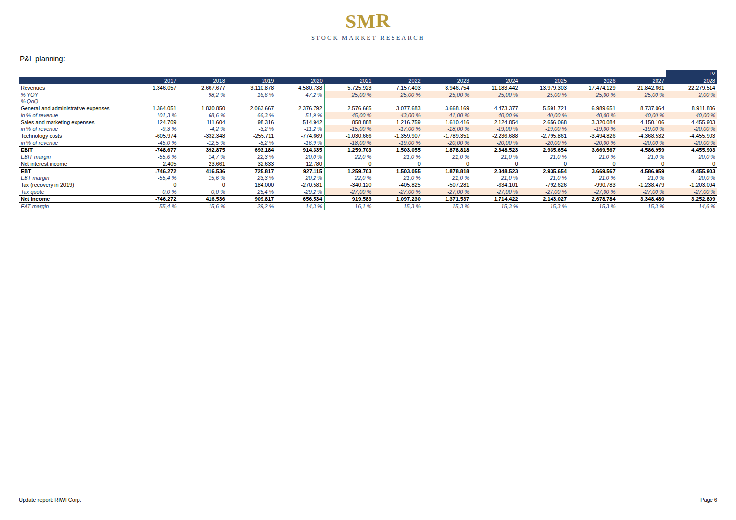SMR
STOCK MARKET RESEARCH
P&L planning:
| | | | | | | | | | | | | TV |
| --- | --- | --- | --- | --- | --- | --- | --- | --- | --- | --- | --- | --- |
| | 2017 | 2018 | 2019 | 2020 | 2021 | 2022 | 2023 | 2024 | 2025 | 2026 | 2027 | 2028 |
| Revenues | 1.346.057 | 2.667.677 | 3.110.878 | 4.580.738 | 5.725.923 | 7.157.403 | 8.946.754 | 11.183.442 | 13.979.303 | 17.474.129 | 21.842.661 | 22.279.514 |
| % YOY | | 98,2 % | 16,6 % | 47,2 % | 25,00 % | 25,00 % | 25,00 % | 25,00 % | 25,00 % | 25,00 % | 25,00 % | 2,00 % |
| % QoQ | | | | | | | | | | | | |
| General and administrative expenses | -1.364.051 | -1.830.850 | -2.063.667 | -2.376.792 | -2.576.665 | -3.077.683 | -3.668.169 | -4.473.377 | -5.591.721 | -6.989.651 | -8.737.064 | -8.911.806 |
| in % of revenue | -101,3 % | -68,6 % | -66,3 % | -51,9 % | -45,00 % | -43,00 % | -41,00 % | -40,00 % | -40,00 % | -40,00 % | -40,00 % | -40,00 % |
| Sales and marketing expenses | -124.709 | -111.604 | -98.316 | -514.942 | -858.888 | -1.216.759 | -1.610.416 | -2.124.854 | -2.656.068 | -3.320.084 | -4.150.106 | -4.455.903 |
| in % of revenue | -9,3 % | -4,2 % | -3,2 % | -11,2 % | -15,00 % | -17,00 % | -18,00 % | -19,00 % | -19,00 % | -19,00 % | -19,00 % | -20,00 % |
| Technology costs | -605.974 | -332.348 | -255.711 | -774.669 | -1.030.666 | -1.359.907 | -1.789.351 | -2.236.688 | -2.795.861 | -3.494.826 | -4.368.532 | -4.455.903 |
| in % of revenue | -45,0 % | -12,5 % | -8,2 % | -16,9 % | -18,00 % | -19,00 % | -20,00 % | -20,00 % | -20,00 % | -20,00 % | -20,00 % | -20,00 % |
| EBIT | -748.677 | 392.875 | 693.184 | 914.335 | 1.259.703 | 1.503.055 | 1.878.818 | 2.348.523 | 2.935.654 | 3.669.567 | 4.586.959 | 4.455.903 |
| EBIT margin | -55,6 % | 14,7 % | 22,3 % | 20,0 % | 22,0 % | 21,0 % | 21,0 % | 21,0 % | 21,0 % | 21,0 % | 21,0 % | 20,0 % |
| Net interest income | 2.405 | 23.661 | 32.633 | 12.780 | 0 | 0 | 0 | 0 | 0 | 0 | 0 | 0 |
| EBT | -746.272 | 416.536 | 725.817 | 927.115 | 1.259.703 | 1.503.055 | 1.878.818 | 2.348.523 | 2.935.654 | 3.669.567 | 4.586.959 | 4.455.903 |
| EBT margin | -55,4 % | 15,6 % | 23,3 % | 20,2 % | 22,0 % | 21,0 % | 21,0 % | 21,0 % | 21,0 % | 21,0 % | 21,0 % | 20,0 % |
| Tax (recovery in 2019) | 0 | 0 | 184.000 | -270.581 | -340.120 | -405.825 | -507.281 | -634.101 | -792.626 | -990.783 | -1.238.479 | -1.203.094 |
| Tax quote | 0,0 % | 0,0 % | 25,4 % | -29,2 % | -27,00 % | -27,00 % | -27,00 % | -27,00 % | -27,00 % | -27,00 % | -27,00 % | -27,00 % |
| Net income | -746.272 | 416.536 | 909.817 | 656.534 | 919.583 | 1.097.230 | 1.371.537 | 1.714.422 | 2.143.027 | 2.678.784 | 3.348.480 | 3.252.809 |
| EAT margin | -55,4 % | 15,6 % | 29,2 % | 14,3 % | 16,1 % | 15,3 % | 15,3 % | 15,3 % | 15,3 % | 15,3 % | 15,3 % | 14,6 % |
Update report: RIWI Corp.
Page 6